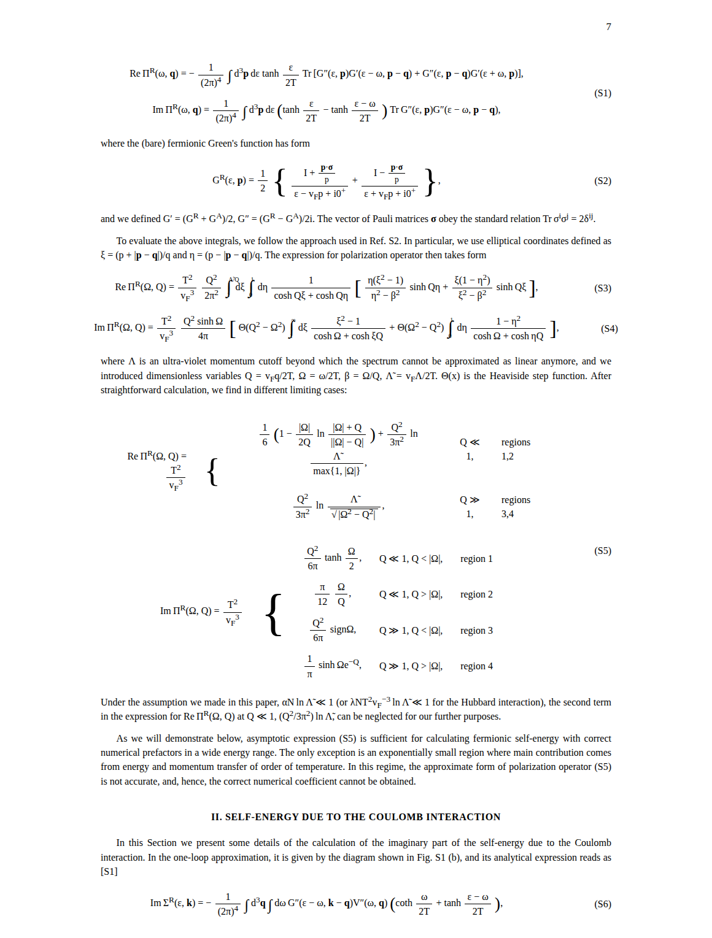7
Re ΠR(ω, q) = − 1(2π)4 ∫ d3p dε tanh ε 2T Tr [G″(ε, p)G′(ε − ω, p − q) + G″(ε, p − q)G′(ε + ω, p)],
Im ΠR(ω, q) = 1(2π)4 ∫ d3p dε (tanh ε 2T − tanh ε − ω 2T ) Tr G″(ε, p)G″(ε − ω, p − q),
(S1)
where the (bare) fermionic Green's function has form
GR(ε, p) = 12 { I + p·σ p ε − vFp + i0+ + I − p·σ p ε + vFp + i0+ },
(S2)
and we defined G′ = (GR + GA)/2, G″ = (GR − GA)/2i. The vector of Pauli matrices σ obey the standard relation Tr σiσj = 2δij.
To evaluate the above integrals, we follow the approach used in Ref. S2. In particular, we use elliptical coordinates defined as ξ = (p + |p − q|)/q and η = (p − |p − q|)/q. The expression for polarization operator then takes form
Re ΠR(Ω, Q) = T2 vF3 Q22π2 Λ̃/Q∫1 dξ 1∫0 dη 1 cosh Qξ + cosh Qη [ η(ξ2 − 1) η2 − β2 sinh Qη + ξ(1 − η2) ξ2 − β2 sinh Qξ ],
(S3)
Im ΠR(Ω, Q) = T2 vF3 Q2 sinh Ω 4π [ Θ(Q2 − Ω2) ∞∫1 dξ ξ2 − 1 cosh Ω + cosh ξQ + Θ(Ω2 − Q2) 1∫0 dη 1 − η2 cosh Ω + cosh ηQ ],
(S4)
where Λ is an ultra-violet momentum cutoff beyond which the spectrum cannot be approximated as linear anymore, and we introduced dimensionless variables Q = vFq/2T, Ω = ω/2T, β = Ω/Q, Λ̃ = vFΛ/2T. Θ(x) is the Heaviside step function. After straightforward calculation, we find in different limiting cases:
| Re Π R (Ω, Q) = T 2 v F 3 | { | 1 6 ( 1 − /Ω/ 2Q ln /Ω/ + Q //Ω/ − Q/ ) + Q 2 3π 2 ln Λ̃ max{1, /Ω/} , | Q ≪ 1, | regions 1,2 |
| Q 2 3π 2 ln Λ̃ √ /Ω 2 − Q 2 / , | Q ≫ 1, | regions 3,4 |
| Im Π R (Ω, Q) = T 2 v F 3 | { | Q 2 6π tanh Ω 2 , | Q ≪ 1, Q < /Ω/, | region 1 |
| π 12 Ω Q , | Q ≪ 1, Q > /Ω/, | region 2 |
| Q 2 6π signΩ, | Q ≫ 1, Q < /Ω/, | region 3 |
| 1 π sinh Ωe −Q , | Q ≫ 1, Q > /Ω/, | region 4 |
(S5)
Under the assumption we made in this paper, αN ln Λ̃ ≪ 1 (or λNT2vF−3 ln Λ̃ ≪ 1 for the Hubbard interaction), the second term in the expression for Re ΠR(Ω, Q) at Q ≪ 1, (Q2/3π2) ln Λ̃, can be neglected for our further purposes.
As we will demonstrate below, asymptotic expression (S5) is sufficient for calculating fermionic self-energy with correct numerical prefactors in a wide energy range. The only exception is an exponentially small region where main contribution comes from energy and momentum transfer of order of temperature. In this regime, the approximate form of polarization operator (S5) is not accurate, and, hence, the correct numerical coefficient cannot be obtained.
II. Self-energy due to the Coulomb interaction
In this Section we present some details of the calculation of the imaginary part of the self-energy due to the Coulomb interaction. In the one-loop approximation, it is given by the diagram shown in Fig. S1 (b), and its analytical expression reads as [S1]
Im ΣR(ε, k) = − 1(2π)4 ∫ d3q ∫ dω G″(ε − ω, k − q)V″(ω, q) (coth ω 2T + tanh ε − ω 2T ),
(S6)